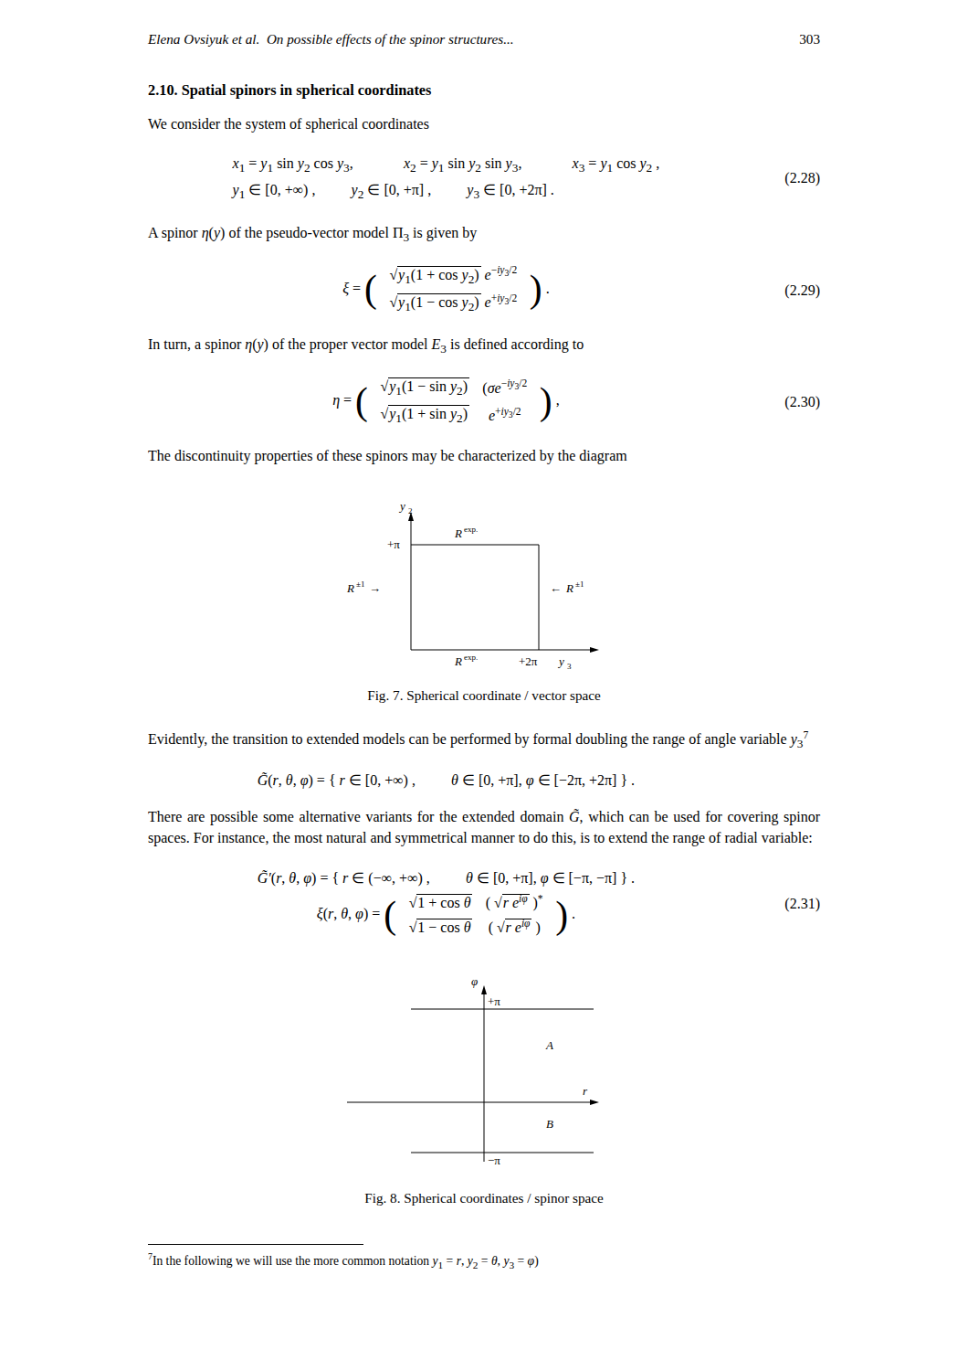Elena Ovsiyuk et al. On possible effects of the spinor structures... 303
2.10. Spatial spinors in spherical coordinates
We consider the system of spherical coordinates
x1 = y1 sin y2 cos y3, x2 = y1 sin y2 sin y3, x3 = y1 cos y2 ,
y1 ∈ [0, +∞) , y2 ∈ [0, +π] , y3 ∈ [0, +2π] .
(2.28)
A spinor η(y) of the pseudo-vector model Π3 is given by
ξ = (
| √ y 1 (1 + cos y 2 ) e − iy 3 /2 |
| √ y 1 (1 − cos y 2 ) e + iy 3 /2 |
) .
(2.29)
In turn, a spinor η(y) of the proper vector model E3 is defined according to
η = (
| √ y 1 (1 − sin y 2 ) | ( σe − iy 3 /2 |
| √ y 1 (1 + sin y 2 ) | e + iy 3 /2 |
) ,
(2.30)
The discontinuity properties of these spinors may be characterized by the diagram
y 2 +π R exp. R ±1 → ← R ±1 R exp. +2π y 3
Fig. 7. Spherical coordinate / vector space
Evidently, the transition to extended models can be performed by formal doubling the range of angle variable y37
G̃(r, θ, φ) = { r ∈ [0, +∞) , θ ∈ [0, +π], φ ∈ [−2π, +2π] } .
There are possible some alternative variants for the extended domain G̃, which can be used for covering spinor spaces. For instance, the most natural and symmetrical manner to do this, is to extend the range of radial variable:
G̃′(r, θ, φ) = { r ∈ (−∞, +∞) , θ ∈ [0, +π], φ ∈ [−π, −π] } .
ξ(r, θ, φ) = (
| √ 1 + cos θ | ( √ r e iφ ) * |
| √ 1 − cos θ | ( √ r e iφ ) |
) .
(2.31)
φ +π −π A B r
Fig. 8. Spherical coordinates / spinor space
7In the following we will use the more common notation y1 = r, y2 = θ, y3 = φ)